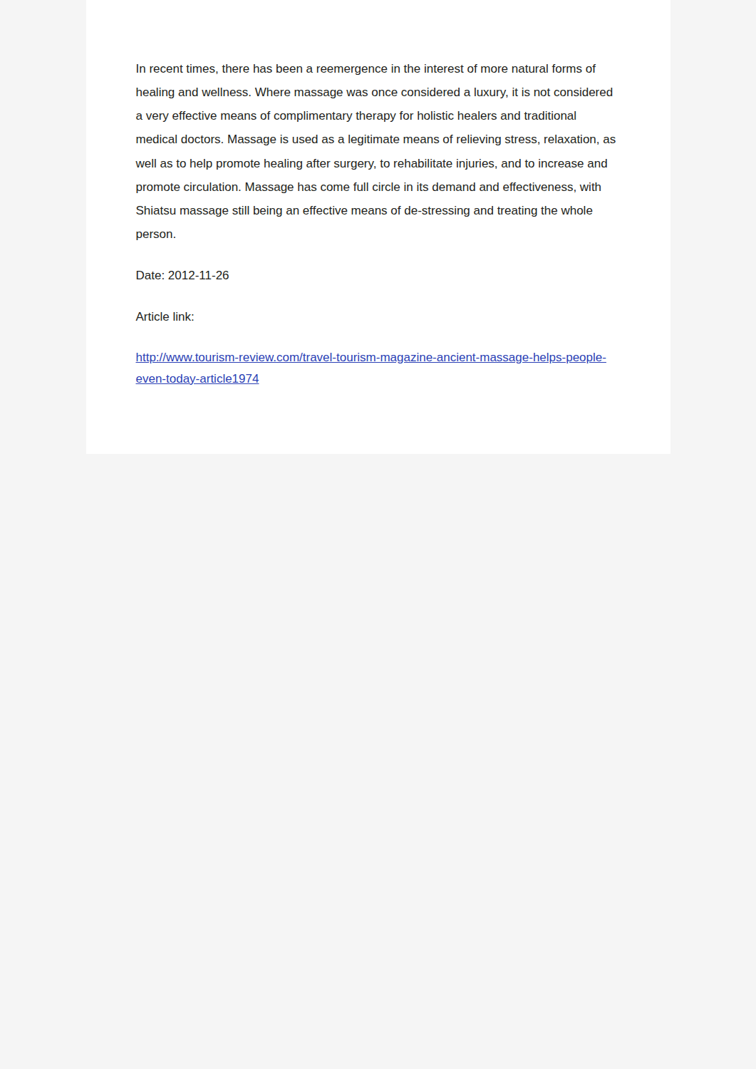In recent times, there has been a reemergence in the interest of more natural forms of healing and wellness. Where massage was once considered a luxury, it is not considered a very effective means of complimentary therapy for holistic healers and traditional medical doctors. Massage is used as a legitimate means of relieving stress, relaxation, as well as to help promote healing after surgery, to rehabilitate injuries, and to increase and promote circulation. Massage has come full circle in its demand and effectiveness, with Shiatsu massage still being an effective means of de-stressing and treating the whole person.
Date: 2012-11-26
Article link:
http://www.tourism-review.com/travel-tourism-magazine-ancient-massage-helps-people-even-today-article1974